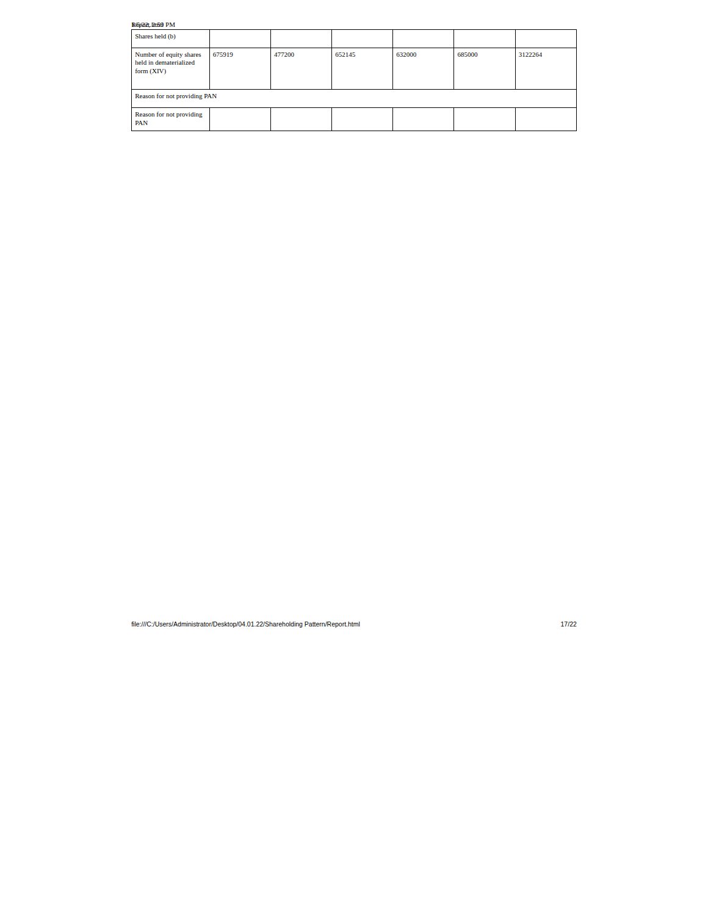1/5/22, 2:59 PM
Report.html
| Shares held (b) | | | | | | |
| Number of equity shares held in dematerialized form (XIV) | 675919 | 477200 | 652145 | 632000 | 685000 | 3122264 |
| Reason for not providing PAN |
| Reason for not providing PAN | | | | | | |
file:///C:/Users/Administrator/Desktop/04.01.22/Shareholding Pattern/Report.html
17/22